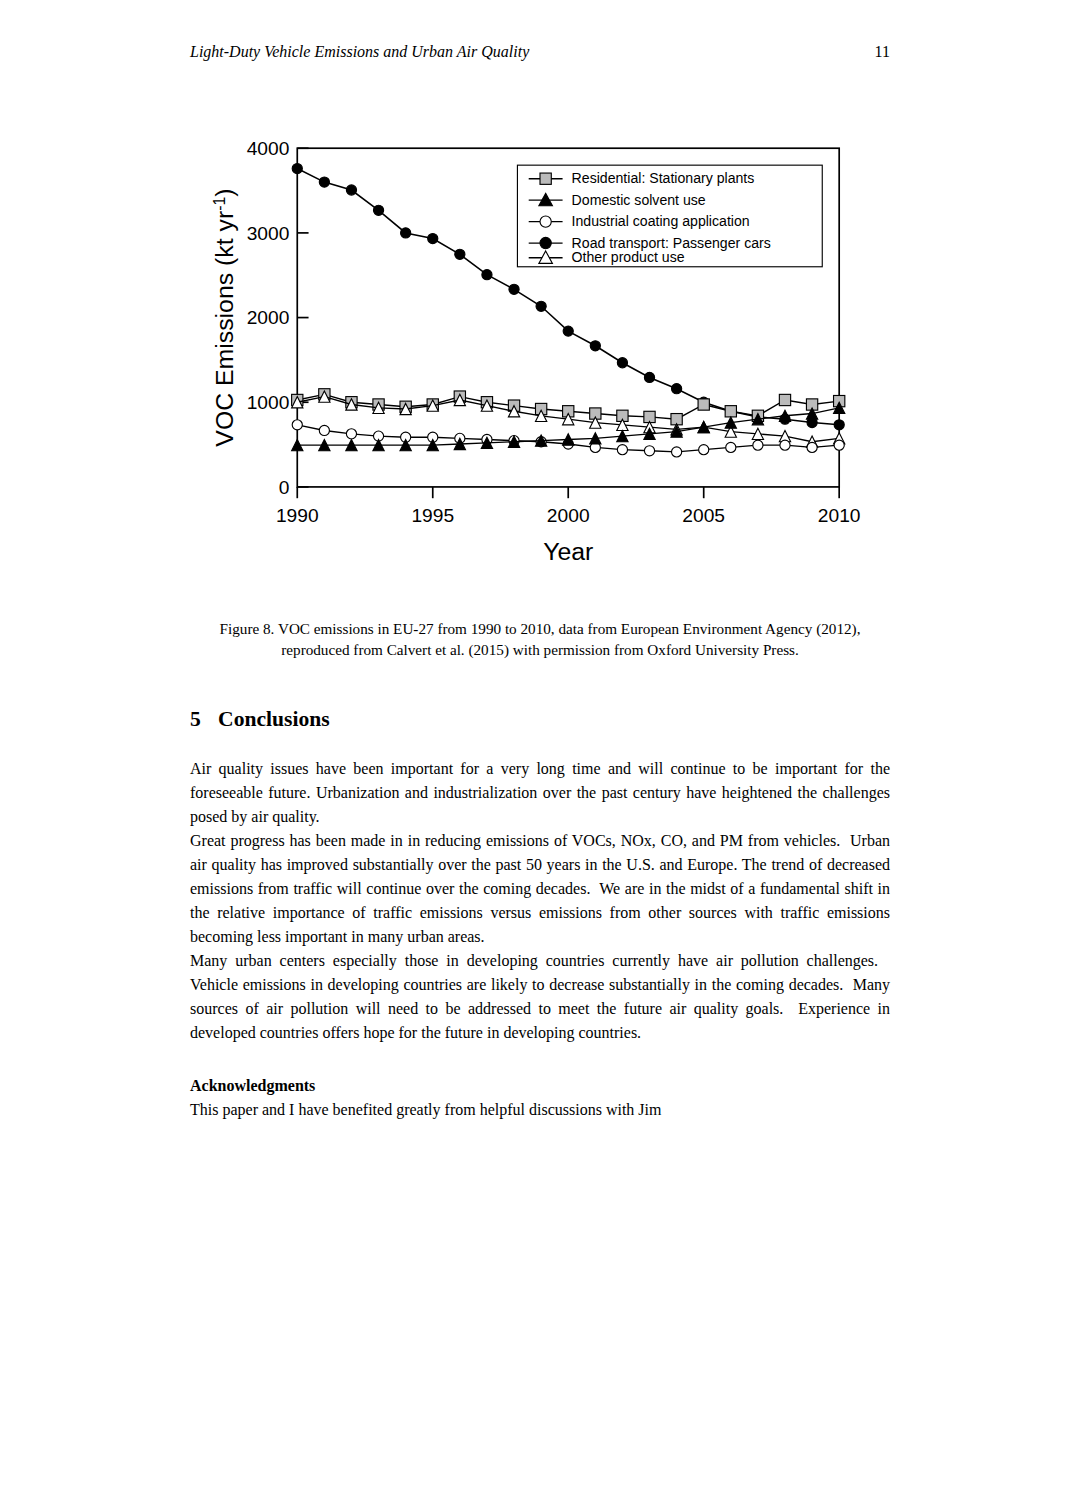Light-Duty Vehicle Emissions and Urban Air Quality 11
VOC Emissions (kt yr-1) in EU-27, 1990-2010 4000 3000 2000 1000 0 1990 1995 2000 2005 2010 Year VOC Emissions (kt yr-1) Residential: Stationary plants Domestic solvent use Industrial coating application Road transport: Passenger cars Other product use
Figure 8. VOC emissions in EU-27 from 1990 to 2010, data from European Environment Agency (2012), reproduced from Calvert et al. (2015) with permission from Oxford University Press.
5 Conclusions
Air quality issues have been important for a very long time and will continue to be important for the foreseeable future. Urbanization and industrialization over the past century have heightened the challenges posed by air quality.
Great progress has been made in in reducing emissions of VOCs, NOx, CO, and PM from vehicles. Urban air quality has improved substantially over the past 50 years in the U.S. and Europe. The trend of decreased emissions from traffic will continue over the coming decades. We are in the midst of a fundamental shift in the relative importance of traffic emissions versus emissions from other sources with traffic emissions becoming less important in many urban areas.
Many urban centers especially those in developing countries currently have air pollution challenges. Vehicle emissions in developing countries are likely to decrease substantially in the coming decades. Many sources of air pollution will need to be addressed to meet the future air quality goals. Experience in developed countries offers hope for the future in developing countries.
Acknowledgments
This paper and I have benefited greatly from helpful discussions with Jim